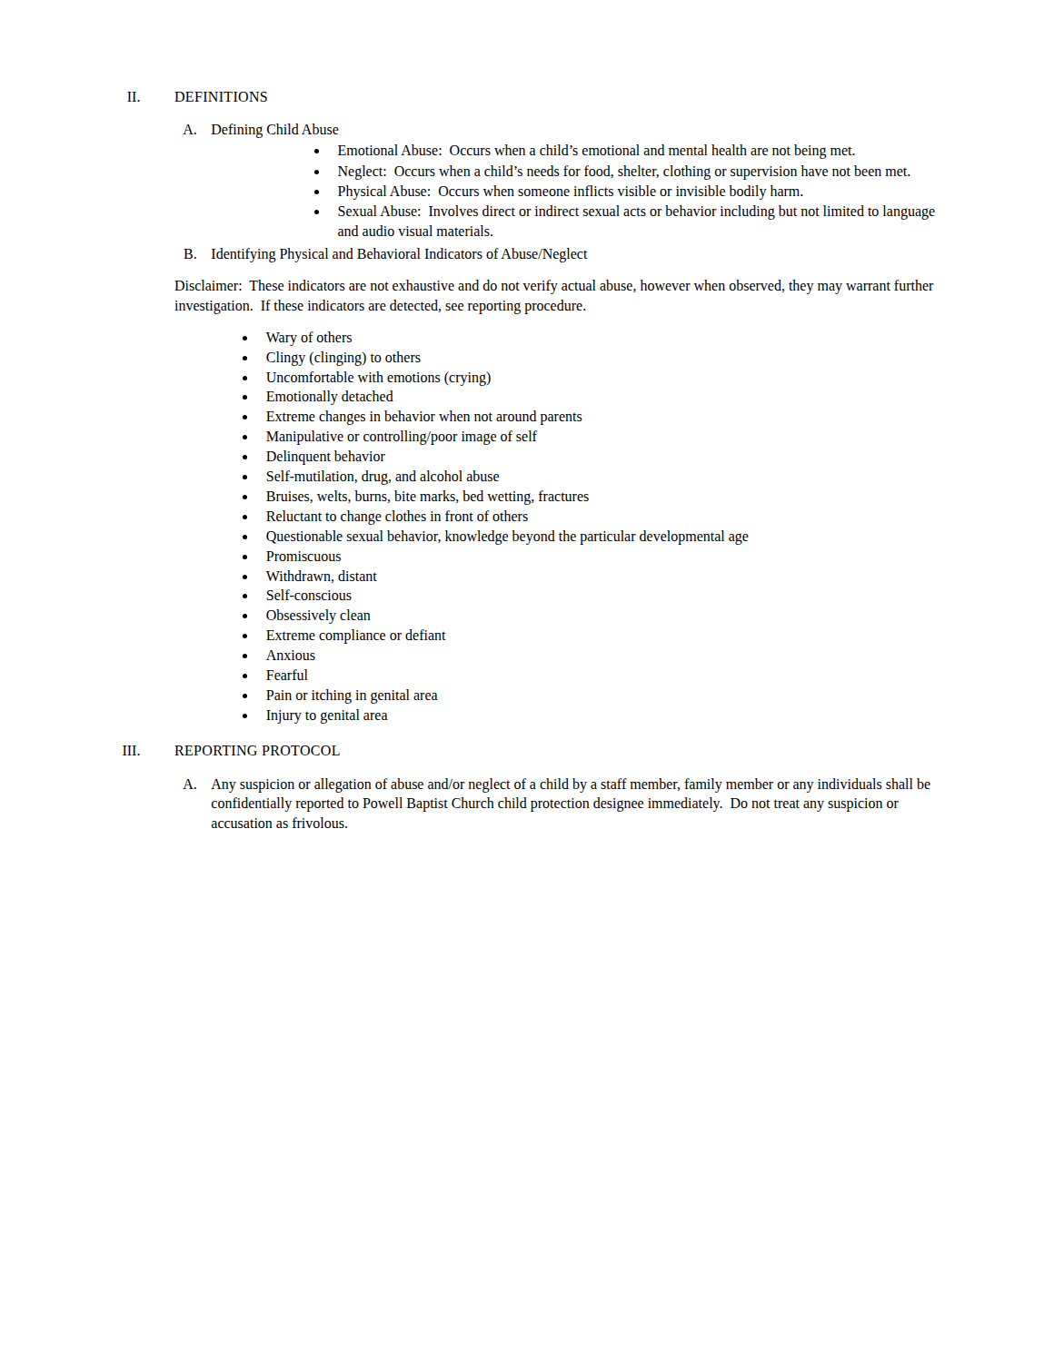DEFINITIONS
Defining Child Abuse
Emotional Abuse: Occurs when a child’s emotional and mental health are not being met.
Neglect: Occurs when a child’s needs for food, shelter, clothing or supervision have not been met.
Physical Abuse: Occurs when someone inflicts visible or invisible bodily harm.
Sexual Abuse: Involves direct or indirect sexual acts or behavior including but not limited to language and audio visual materials.
Identifying Physical and Behavioral Indicators of Abuse/Neglect
Disclaimer: These indicators are not exhaustive and do not verify actual abuse, however when observed, they may warrant further investigation. If these indicators are detected, see reporting procedure.
Wary of others
Clingy (clinging) to others
Uncomfortable with emotions (crying)
Emotionally detached
Extreme changes in behavior when not around parents
Manipulative or controlling/poor image of self
Delinquent behavior
Self-mutilation, drug, and alcohol abuse
Bruises, welts, burns, bite marks, bed wetting, fractures
Reluctant to change clothes in front of others
Questionable sexual behavior, knowledge beyond the particular developmental age
Promiscuous
Withdrawn, distant
Self-conscious
Obsessively clean
Extreme compliance or defiant
Anxious
Fearful
Pain or itching in genital area
Injury to genital area
REPORTING PROTOCOL
Any suspicion or allegation of abuse and/or neglect of a child by a staff member, family member or any individuals shall be confidentially reported to Powell Baptist Church child protection designee immediately. Do not treat any suspicion or accusation as frivolous.